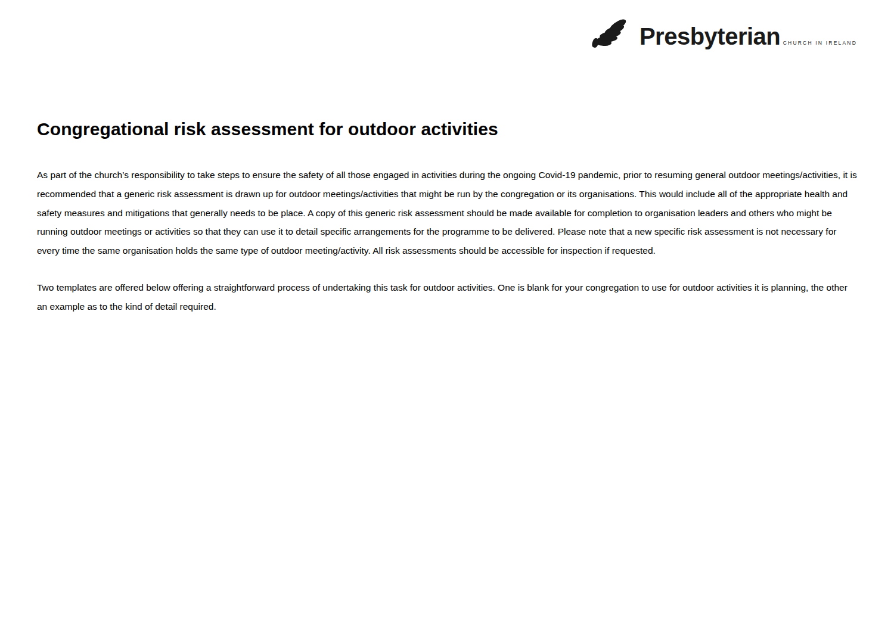Presbyterian Church in Ireland
Congregational risk assessment for outdoor activities
As part of the church’s responsibility to take steps to ensure the safety of all those engaged in activities during the ongoing Covid-19 pandemic, prior to resuming general outdoor meetings/activities, it is recommended that a generic risk assessment is drawn up for outdoor meetings/activities that might be run by the congregation or its organisations. This would include all of the appropriate health and safety measures and mitigations that generally needs to be place. A copy of this generic risk assessment should be made available for completion to organisation leaders and others who might be running outdoor meetings or activities so that they can use it to detail specific arrangements for the programme to be delivered. Please note that a new specific risk assessment is not necessary for every time the same organisation holds the same type of outdoor meeting/activity. All risk assessments should be accessible for inspection if requested.
Two templates are offered below offering a straightforward process of undertaking this task for outdoor activities. One is blank for your congregation to use for outdoor activities it is planning, the other an example as to the kind of detail required.